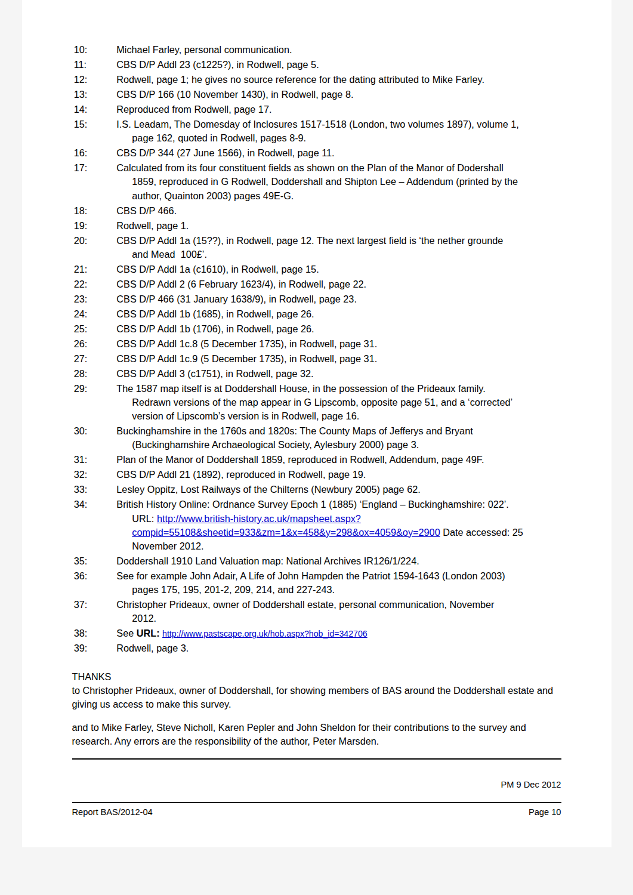10: Michael Farley, personal communication.
11: CBS D/P Addl 23 (c1225?), in Rodwell, page 5.
12: Rodwell, page 1; he gives no source reference for the dating attributed to Mike Farley.
13: CBS D/P 166 (10 November 1430), in Rodwell, page 8.
14: Reproduced from Rodwell, page 17.
15: I.S. Leadam, The Domesday of Inclosures 1517-1518 (London, two volumes 1897), volume 1,page 162, quoted in Rodwell, pages 8-9.
16: CBS D/P 344 (27 June 1566), in Rodwell, page 11.
17: Calculated from its four constituent fields as shown on the Plan of the Manor of Dodershall1859, reproduced in G Rodwell, Doddershall and Shipton Lee – Addendum (printed by the author, Quainton 2003) pages 49E-G.
18: CBS D/P 466.
19: Rodwell, page 1.
20: CBS D/P Addl 1a (15??), in Rodwell, page 12. The next largest field is ‘the nether groundeand Mead 100£’.
21: CBS D/P Addl 1a (c1610), in Rodwell, page 15.
22: CBS D/P Addl 2 (6 February 1623/4), in Rodwell, page 22.
23: CBS D/P 466 (31 January 1638/9), in Rodwell, page 23.
24: CBS D/P Addl 1b (1685), in Rodwell, page 26.
25: CBS D/P Addl 1b (1706), in Rodwell, page 26.
26: CBS D/P Addl 1c.8 (5 December 1735), in Rodwell, page 31.
27: CBS D/P Addl 1c.9 (5 December 1735), in Rodwell, page 31.
28: CBS D/P Addl 3 (c1751), in Rodwell, page 32.
29: The 1587 map itself is at Doddershall House, in the possession of the Prideaux family.Redrawn versions of the map appear in G Lipscomb, opposite page 51, and a ‘corrected’version of Lipscomb’s version is in Rodwell, page 16.
30: Buckinghamshire in the 1760s and 1820s: The County Maps of Jefferys and Bryant(Buckinghamshire Archaeological Society, Aylesbury 2000) page 3.
31: Plan of the Manor of Doddershall 1859, reproduced in Rodwell, Addendum, page 49F.
32: CBS D/P Addl 21 (1892), reproduced in Rodwell, page 19.
33: Lesley Oppitz, Lost Railways of the Chilterns (Newbury 2005) page 62.
34: British History Online: Ordnance Survey Epoch 1 (1885) ‘England – Buckinghamshire: 022’.URL: http://www.british-history.ac.uk/mapsheet.aspx?compid=55108&sheetid=933&zm=1&x=458&y=298&ox=4059&oy=2900 Date accessed: 25 November 2012.
35: Doddershall 1910 Land Valuation map: National Archives IR126/1/224.
36: See for example John Adair, A Life of John Hampden the Patriot 1594-1643 (London 2003)pages 175, 195, 201-2, 209, 214, and 227-243.
37: Christopher Prideaux, owner of Doddershall estate, personal communication, November2012.
38: See URL: http://www.pastscape.org.uk/hob.aspx?hob_id=342706
39: Rodwell, page 3.
THANKS
to Christopher Prideaux, owner of Doddershall, for showing members of BAS around the Doddershall estate and giving us access to make this survey.
and to Mike Farley, Steve Nicholl, Karen Pepler and John Sheldon for their contributions to the survey and research. Any errors are the responsibility of the author, Peter Marsden.
PM 9 Dec 2012
Report BAS/2012-04 Page 10